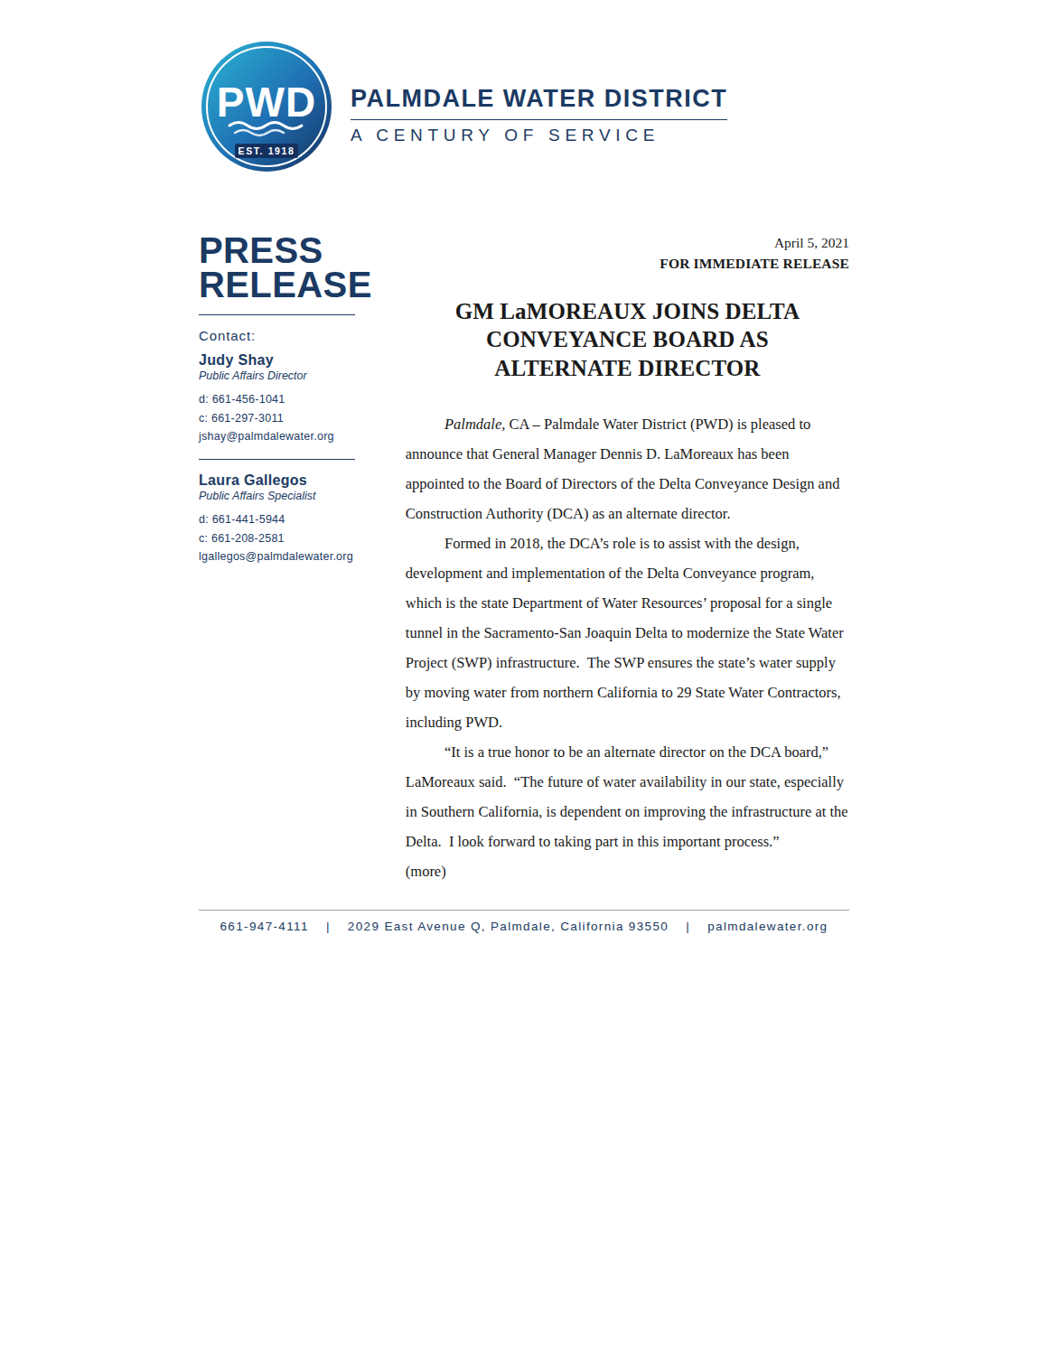PWD EST. 1918
PALMDALE WATER DISTRICT
A CENTURY OF SERVICE
PRESS
RELEASE
Contact:
Judy Shay
Public Affairs Director
d: 661-456-1041
c: 661-297-3011
jshay@palmdalewater.org
Laura Gallegos
Public Affairs Specialist
d: 661-441-5944
c: 661-208-2581
lgallegos@palmdalewater.org
April 5, 2021
FOR IMMEDIATE RELEASE
GM LaMOREAUX JOINS DELTA
CONVEYANCE BOARD AS
ALTERNATE DIRECTOR
Palmdale, CA – Palmdale Water District (PWD) is pleased to announce that General Manager Dennis D. LaMoreaux has been appointed to the Board of Directors of the Delta Conveyance Design and Construction Authority (DCA) as an alternate director.
Formed in 2018, the DCA’s role is to assist with the design, development and implementation of the Delta Conveyance program, which is the state Department of Water Resources’ proposal for a single tunnel in the Sacramento-San Joaquin Delta to modernize the State Water Project (SWP) infrastructure. The SWP ensures the state’s water supply by moving water from northern California to 29 State Water Contractors, including PWD.
“It is a true honor to be an alternate director on the DCA board,” LaMoreaux said. “The future of water availability in our state, especially in Southern California, is dependent on improving the infrastructure at the Delta. I look forward to taking part in this important process.”
(more)
661-947-4111 | 2029 East Avenue Q, Palmdale, California 93550 | palmdalewater.org